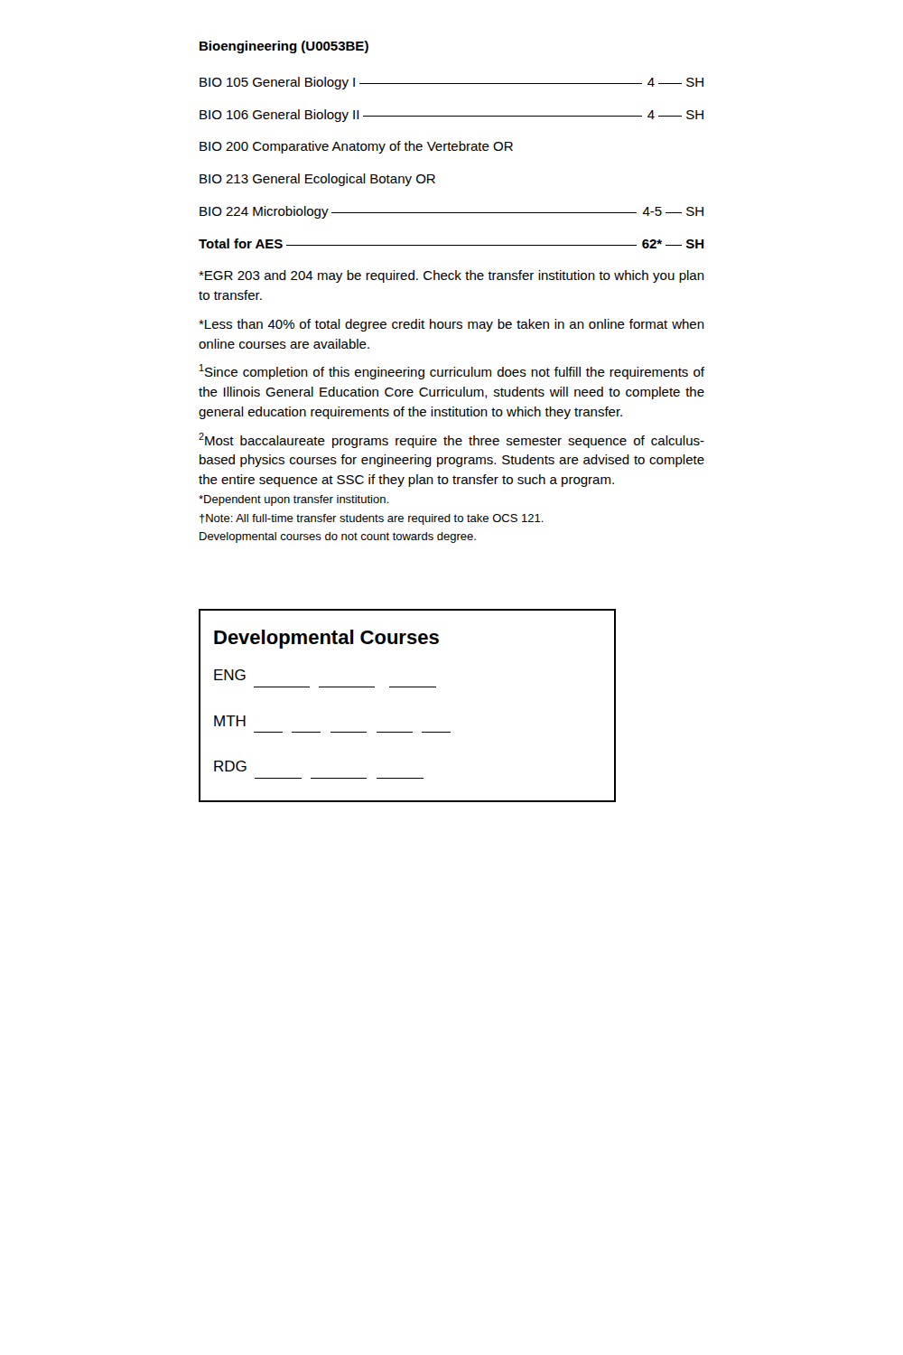Bioengineering (U0053BE)
BIO 105 General Biology I 4 SH
BIO 106 General Biology II 4 SH
BIO 200 Comparative Anatomy of the Vertebrate OR
BIO 213 General Ecological Botany OR
BIO 224 Microbiology 4-5 SH
Total for AES 62* SH
*EGR 203 and 204 may be required. Check the transfer institution to which you plan to transfer.
*Less than 40% of total degree credit hours may be taken in an online format when online courses are available.
1Since completion of this engineering curriculum does not fulfill the requirements of the Illinois General Education Core Curriculum, students will need to complete the general education requirements of the institution to which they transfer.
2Most baccalaureate programs require the three semester sequence of calculus-based physics courses for engineering programs. Students are advised to complete the entire sequence at SSC if they plan to transfer to such a program.
*Dependent upon transfer institution.
†Note: All full-time transfer students are required to take OCS 121.
Developmental courses do not count towards degree.
Developmental Courses
ENG
MTH
RDG